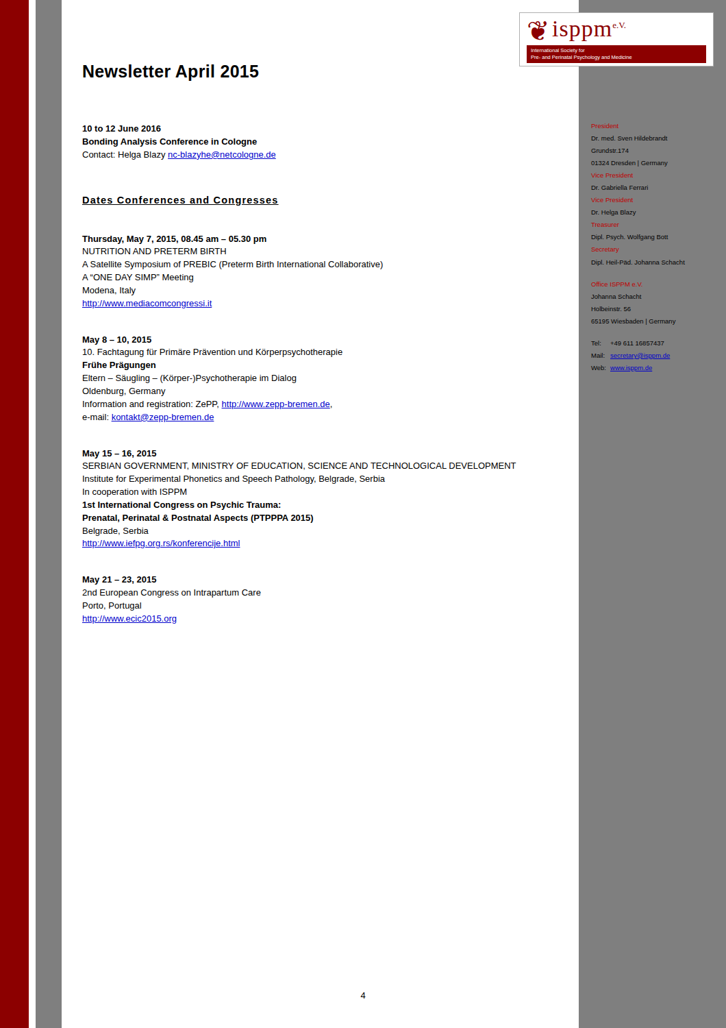President
Dr. med. Sven Hildebrandt
Grundstr.174
01324 Dresden | Germany
Vice President
Dr. Gabriella Ferrari
Vice President
Dr. Helga Blazy
Treasurer
Dipl. Psych. Wolfgang Bott
Secretary
Dipl. Heil-Päd. Johanna Schacht
Office ISPPM e.V.
Johanna Schacht
Holbeinstr. 56
65195 Wiesbaden | Germany
| Tel: | +49 611 16857437 |
| Mail: | secretary@isppm.de |
| Web: | www.isppm.de |
❦isppme.V.
International Society for
Pre- and Perinatal Psychology and Medicine
Newsletter April 2015
10 to 12 June 2016
Bonding Analysis Conference in Cologne
Contact: Helga Blazy nc-blazyhe@netcologne.de
Dates Conferences and Congresses
Thursday, May 7, 2015, 08.45 am – 05.30 pm
NUTRITION AND PRETERM BIRTH
A Satellite Symposium of PREBIC (Preterm Birth International Collaborative)
A “ONE DAY SIMP” Meeting
Modena, Italy
http://www.mediacomcongressi.it
May 8 – 10, 2015
10. Fachtagung für Primäre Prävention und Körperpsychotherapie
Frühe Prägungen
Eltern – Säugling – (Körper-)Psychotherapie im Dialog
Oldenburg, Germany
Information and registration: ZePP, http://www.zepp-bremen.de,
e-mail: kontakt@zepp-bremen.de
May 15 – 16, 2015
SERBIAN GOVERNMENT, MINISTRY OF EDUCATION, SCIENCE AND TECHNOLOGICAL DEVELOPMENT
Institute for Experimental Phonetics and Speech Pathology, Belgrade, Serbia
In cooperation with ISPPM
1st International Congress on Psychic Trauma:
Prenatal, Perinatal & Postnatal Aspects (PTPPPA 2015)
Belgrade, Serbia
http://www.iefpg.org.rs/konferencije.html
May 21 – 23, 2015
2nd European Congress on Intrapartum Care
Porto, Portugal
http://www.ecic2015.org
4